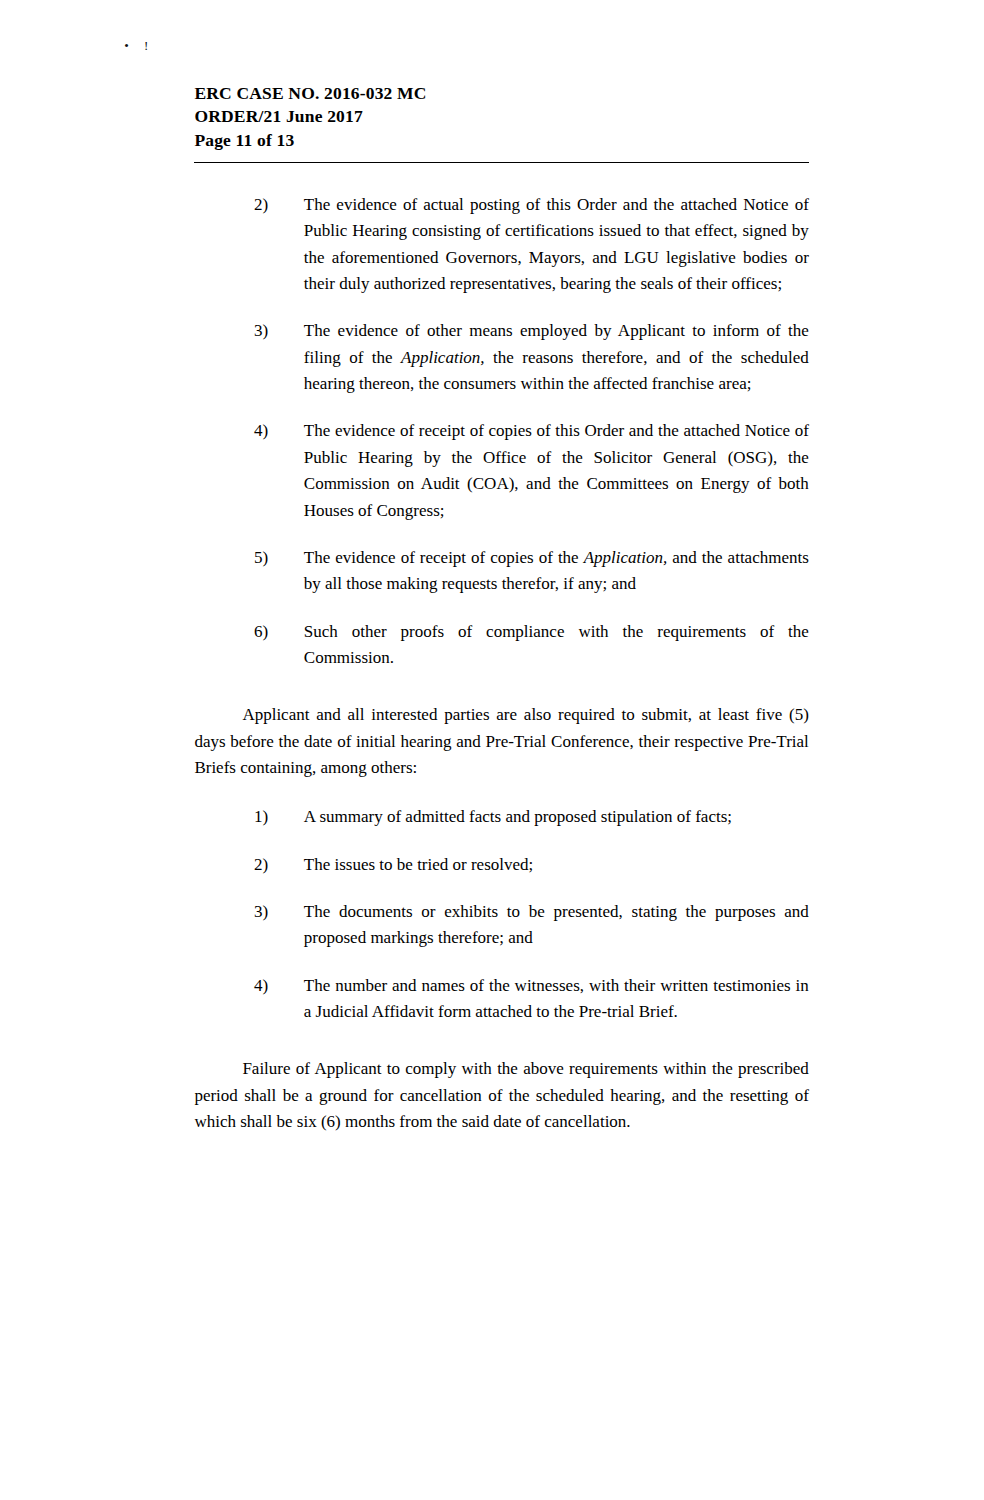• !
ERC CASE NO. 2016-032 MC ORDER/21 June 2017 Page 11 of 13
2) The evidence of actual posting of this Order and the attached Notice of Public Hearing consisting of certifications issued to that effect, signed by the aforementioned Governors, Mayors, and LGU legislative bodies or their duly authorized representatives, bearing the seals of their offices;
3) The evidence of other means employed by Applicant to inform of the filing of the Application, the reasons therefore, and of the scheduled hearing thereon, the consumers within the affected franchise area;
4) The evidence of receipt of copies of this Order and the attached Notice of Public Hearing by the Office of the Solicitor General (OSG), the Commission on Audit (COA), and the Committees on Energy of both Houses of Congress;
5) The evidence of receipt of copies of the Application, and the attachments by all those making requests therefor, if any; and
6) Such other proofs of compliance with the requirements of the Commission.
Applicant and all interested parties are also required to submit, at least five (5) days before the date of initial hearing and Pre-Trial Conference, their respective Pre-Trial Briefs containing, among others:
1) A summary of admitted facts and proposed stipulation of facts;
2) The issues to be tried or resolved;
3) The documents or exhibits to be presented, stating the purposes and proposed markings therefore; and
4) The number and names of the witnesses, with their written testimonies in a Judicial Affidavit form attached to the Pre-trial Brief.
Failure of Applicant to comply with the above requirements within the prescribed period shall be a ground for cancellation of the scheduled hearing, and the resetting of which shall be six (6) months from the said date of cancellation.